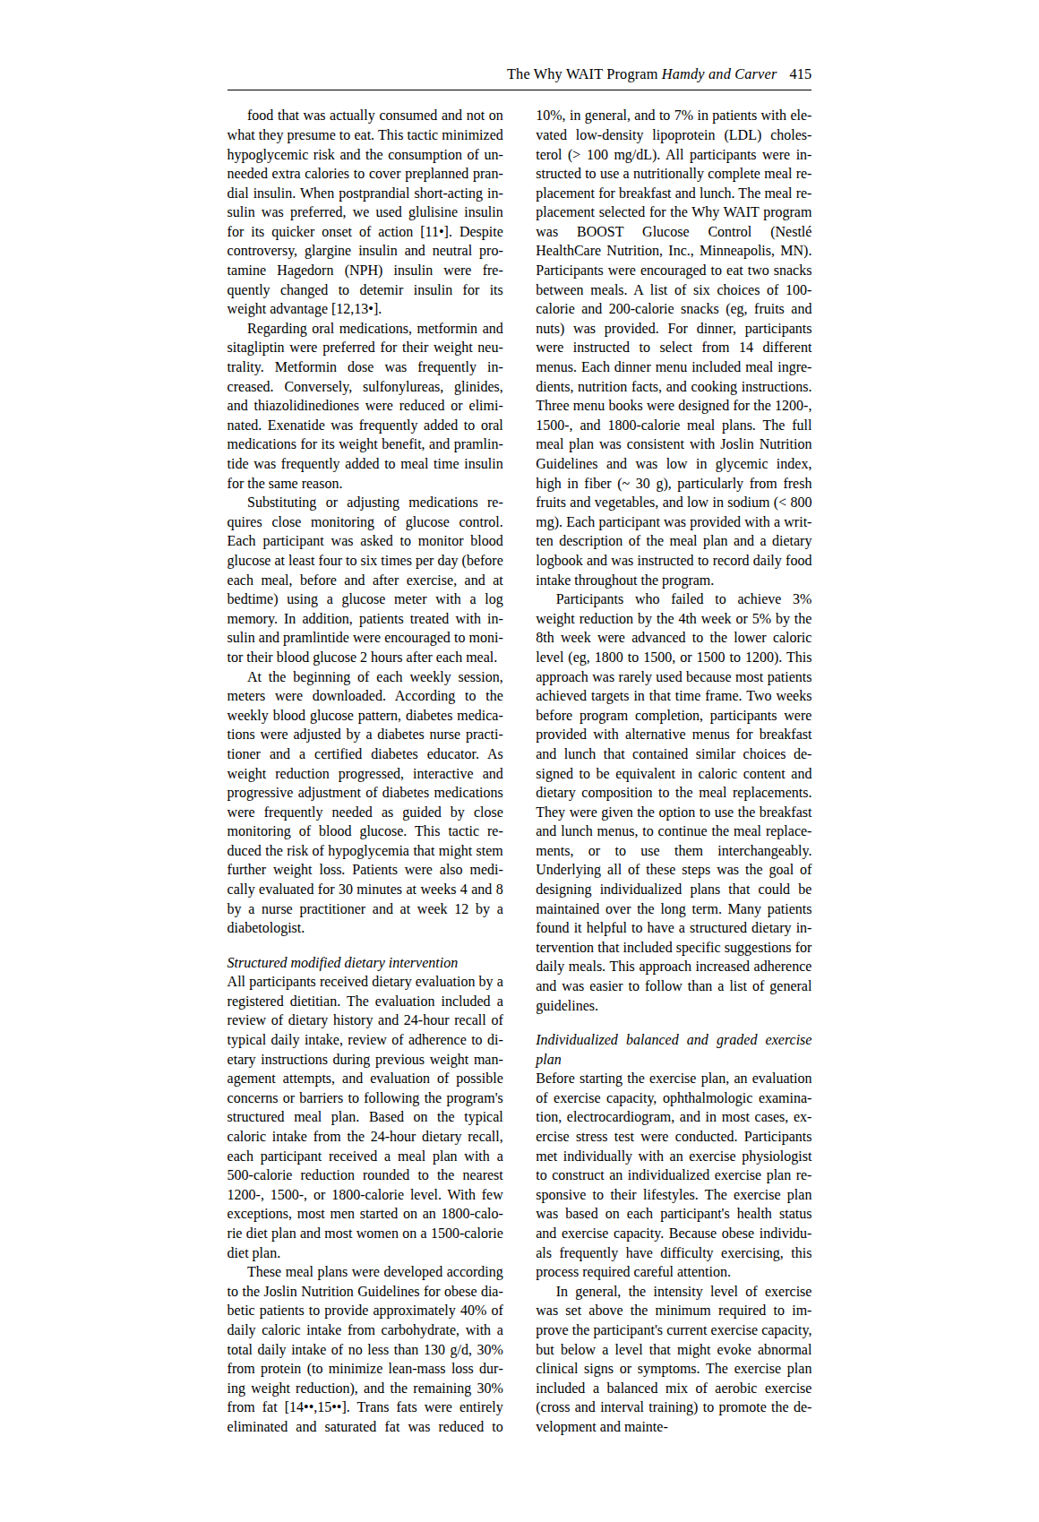The Why WAIT Program Hamdy and Carver 415
food that was actually consumed and not on what they presume to eat. This tactic minimized hypoglycemic risk and the consumption of unneeded extra calories to cover preplanned prandial insulin. When postprandial short-acting insulin was preferred, we used glulisine insulin for its quicker onset of action [11•]. Despite controversy, glargine insulin and neutral protamine Hagedorn (NPH) insulin were frequently changed to detemir insulin for its weight advantage [12,13•].
Regarding oral medications, metformin and sitagliptin were preferred for their weight neutrality. Metformin dose was frequently increased. Conversely, sulfonylureas, glinides, and thiazolidinediones were reduced or eliminated. Exenatide was frequently added to oral medications for its weight benefit, and pramlintide was frequently added to meal time insulin for the same reason.
Substituting or adjusting medications requires close monitoring of glucose control. Each participant was asked to monitor blood glucose at least four to six times per day (before each meal, before and after exercise, and at bedtime) using a glucose meter with a log memory. In addition, patients treated with insulin and pramlintide were encouraged to monitor their blood glucose 2 hours after each meal.
At the beginning of each weekly session, meters were downloaded. According to the weekly blood glucose pattern, diabetes medications were adjusted by a diabetes nurse practitioner and a certified diabetes educator. As weight reduction progressed, interactive and progressive adjustment of diabetes medications were frequently needed as guided by close monitoring of blood glucose. This tactic reduced the risk of hypoglycemia that might stem further weight loss. Patients were also medically evaluated for 30 minutes at weeks 4 and 8 by a nurse practitioner and at week 12 by a diabetologist.
Structured modified dietary intervention
All participants received dietary evaluation by a registered dietitian. The evaluation included a review of dietary history and 24-hour recall of typical daily intake, review of adherence to dietary instructions during previous weight management attempts, and evaluation of possible concerns or barriers to following the program's structured meal plan. Based on the typical caloric intake from the 24-hour dietary recall, each participant received a meal plan with a 500-calorie reduction rounded to the nearest 1200-, 1500-, or 1800-calorie level. With few exceptions, most men started on an 1800-calorie diet plan and most women on a 1500-calorie diet plan.
These meal plans were developed according to the Joslin Nutrition Guidelines for obese diabetic patients to provide approximately 40% of daily caloric intake from carbohydrate, with a total daily intake of no less than 130 g/d, 30% from protein (to minimize lean-mass loss during weight reduction), and the remaining 30% from fat [14••,15••]. Trans fats were entirely eliminated and saturated fat was reduced to 10%, in general, and to 7% in patients with elevated low-density lipoprotein (LDL) cholesterol (> 100 mg/dL). All participants were instructed to use a nutritionally complete meal replacement for breakfast and lunch. The meal replacement selected for the Why WAIT program was BOOST Glucose Control (Nestlé HealthCare Nutrition, Inc., Minneapolis, MN). Participants were encouraged to eat two snacks between meals. A list of six choices of 100-calorie and 200-calorie snacks (eg, fruits and nuts) was provided. For dinner, participants were instructed to select from 14 different menus. Each dinner menu included meal ingredients, nutrition facts, and cooking instructions. Three menu books were designed for the 1200-, 1500-, and 1800-calorie meal plans. The full meal plan was consistent with Joslin Nutrition Guidelines and was low in glycemic index, high in fiber (~ 30 g), particularly from fresh fruits and vegetables, and low in sodium (< 800 mg). Each participant was provided with a written description of the meal plan and a dietary logbook and was instructed to record daily food intake throughout the program.
Participants who failed to achieve 3% weight reduction by the 4th week or 5% by the 8th week were advanced to the lower caloric level (eg, 1800 to 1500, or 1500 to 1200). This approach was rarely used because most patients achieved targets in that time frame. Two weeks before program completion, participants were provided with alternative menus for breakfast and lunch that contained similar choices designed to be equivalent in caloric content and dietary composition to the meal replacements. They were given the option to use the breakfast and lunch menus, to continue the meal replacements, or to use them interchangeably. Underlying all of these steps was the goal of designing individualized plans that could be maintained over the long term. Many patients found it helpful to have a structured dietary intervention that included specific suggestions for daily meals. This approach increased adherence and was easier to follow than a list of general guidelines.
Individualized balanced and graded exercise plan
Before starting the exercise plan, an evaluation of exercise capacity, ophthalmologic examination, electrocardiogram, and in most cases, exercise stress test were conducted. Participants met individually with an exercise physiologist to construct an individualized exercise plan responsive to their lifestyles. The exercise plan was based on each participant's health status and exercise capacity. Because obese individuals frequently have difficulty exercising, this process required careful attention.
In general, the intensity level of exercise was set above the minimum required to improve the participant's current exercise capacity, but below a level that might evoke abnormal clinical signs or symptoms. The exercise plan included a balanced mix of aerobic exercise (cross and interval training) to promote the development and mainte-